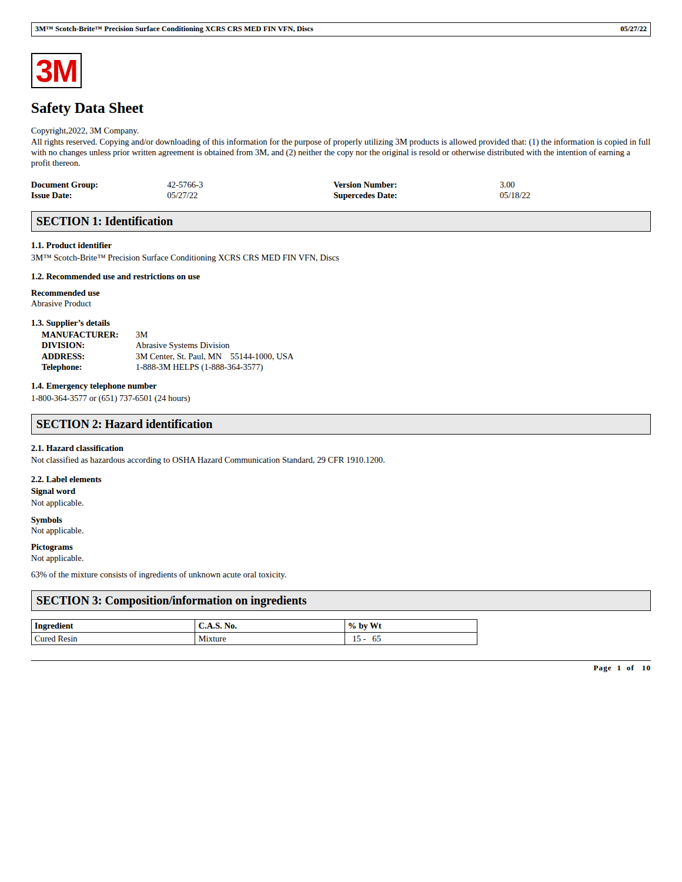3M™ Scotch-Brite™ Precision Surface Conditioning XCRS CRS MED FIN VFN, Discs 05/27/22
3M
Safety Data Sheet
Copyright,2022, 3M Company.
All rights reserved. Copying and/or downloading of this information for the purpose of properly utilizing 3M products is allowed provided that: (1) the information is copied in full with no changes unless prior written agreement is obtained from 3M, and (2) neither the copy nor the original is resold or otherwise distributed with the intention of earning a profit thereon.
| Document Group: | 42-5766-3 | Version Number: | 3.00 |
| Issue Date: | 05/27/22 | Supercedes Date: | 05/18/22 |
SECTION 1: Identification
1.1. Product identifier
3M™ Scotch-Brite™ Precision Surface Conditioning XCRS CRS MED FIN VFN, Discs
1.2. Recommended use and restrictions on use
Recommended use
Abrasive Product
1.3. Supplier’s details
| MANUFACTURER: | 3M |
| DIVISION: | Abrasive Systems Division |
| ADDRESS: | 3M Center, St. Paul, MN 55144-1000, USA |
| Telephone: | 1-888-3M HELPS (1-888-364-3577) |
1.4. Emergency telephone number
1-800-364-3577 or (651) 737-6501 (24 hours)
SECTION 2: Hazard identification
2.1. Hazard classification
Not classified as hazardous according to OSHA Hazard Communication Standard, 29 CFR 1910.1200.
2.2. Label elements
Signal word
Not applicable.
Symbols
Not applicable.
Pictograms
Not applicable.
63% of the mixture consists of ingredients of unknown acute oral toxicity.
SECTION 3: Composition/information on ingredients
| Ingredient | C.A.S. No. | % by Wt |
| --- | --- | --- |
| Cured Resin | Mixture | 15 - 65 |
Page 1 of 10